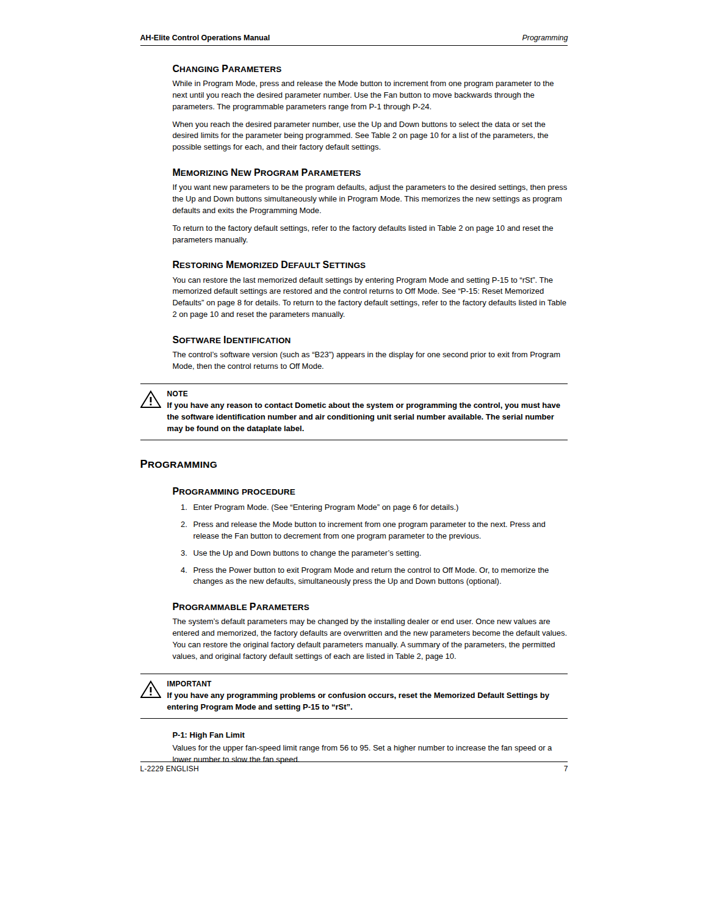AH-Elite Control Operations Manual
Programming
CHANGING PARAMETERS
While in Program Mode, press and release the Mode button to increment from one program parameter to the next until you reach the desired parameter number. Use the Fan button to move backwards through the parameters. The programmable parameters range from P-1 through P-24.
When you reach the desired parameter number, use the Up and Down buttons to select the data or set the desired limits for the parameter being programmed. See Table 2 on page 10 for a list of the parameters, the possible settings for each, and their factory default settings.
MEMORIZING NEW PROGRAM PARAMETERS
If you want new parameters to be the program defaults, adjust the parameters to the desired settings, then press the Up and Down buttons simultaneously while in Program Mode. This memorizes the new settings as program defaults and exits the Programming Mode.
To return to the factory default settings, refer to the factory defaults listed in Table 2 on page 10 and reset the parameters manually.
RESTORING MEMORIZED DEFAULT SETTINGS
You can restore the last memorized default settings by entering Program Mode and setting P-15 to “rSt”. The memorized default settings are restored and the control returns to Off Mode. See “P-15: Reset Memorized Defaults” on page 8 for details. To return to the factory default settings, refer to the factory defaults listed in Table 2 on page 10 and reset the parameters manually.
SOFTWARE IDENTIFICATION
The control’s software version (such as “B23”) appears in the display for one second prior to exit from Program Mode, then the control returns to Off Mode.
NOTE
If you have any reason to contact Dometic about the system or programming the control, you must have the software identification number and air conditioning unit serial number available. The serial number may be found on the dataplate label.
PROGRAMMING
PROGRAMMING PROCEDURE
Enter Program Mode. (See “Entering Program Mode” on page 6 for details.)
Press and release the Mode button to increment from one program parameter to the next. Press and release the Fan button to decrement from one program parameter to the previous.
Use the Up and Down buttons to change the parameter’s setting.
Press the Power button to exit Program Mode and return the control to Off Mode. Or, to memorize the changes as the new defaults, simultaneously press the Up and Down buttons (optional).
PROGRAMMABLE PARAMETERS
The system’s default parameters may be changed by the installing dealer or end user. Once new values are entered and memorized, the factory defaults are overwritten and the new parameters become the default values. You can restore the original factory default parameters manually. A summary of the parameters, the permitted values, and original factory default settings of each are listed in Table 2, page 10.
IMPORTANT
If you have any programming problems or confusion occurs, reset the Memorized Default Settings by entering Program Mode and setting P-15 to “rSt”.
P-1: High Fan Limit
Values for the upper fan-speed limit range from 56 to 95. Set a higher number to increase the fan speed or a lower number to slow the fan speed.
L-2229 ENGLISH
7